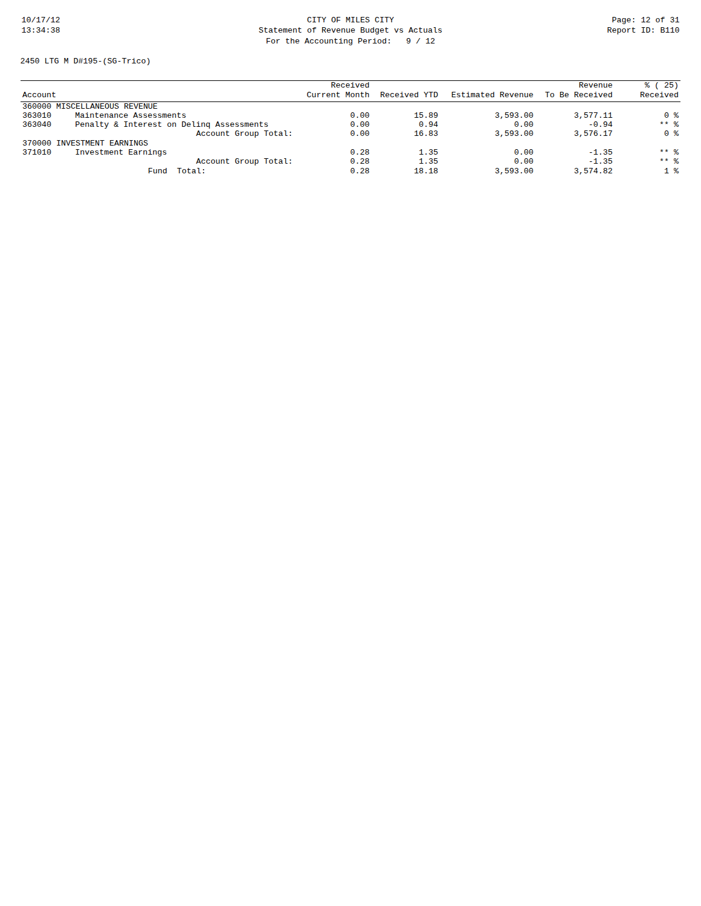| 10/17/12 | CITY OF MILES CITY | Page: 12 of 31 |
| 13:34:38 | Statement of Revenue Budget vs Actuals | Report ID: B110 |
| | For the Accounting Period: 9 / 12 | |
2450 LTG M D#195-(SG-Trico)
| | Received | | | Revenue | % ( 25) |
| Account | Current Month | Received YTD | Estimated Revenue | To Be Received | Received |
| 360000 MISCELLANEOUS REVENUE | | | | | |
| 363010 | Maintenance Assessments | 0.00 | 15.89 | 3,593.00 | 3,577.11 | 0 % |
| 363040 | Penalty & Interest on Delinq Assessments | 0.00 | 0.94 | 0.00 | -0.94 | ** % |
| Account Group Total: | 0.00 | 16.83 | 3,593.00 | 3,576.17 | 0 % |
| 370000 INVESTMENT EARNINGS | | | | | |
| 371010 | Investment Earnings | 0.28 | 1.35 | 0.00 | -1.35 | ** % |
| Account Group Total: | 0.28 | 1.35 | 0.00 | -1.35 | ** % |
| Fund Total: | 0.28 | 18.18 | 3,593.00 | 3,574.82 | 1 % |